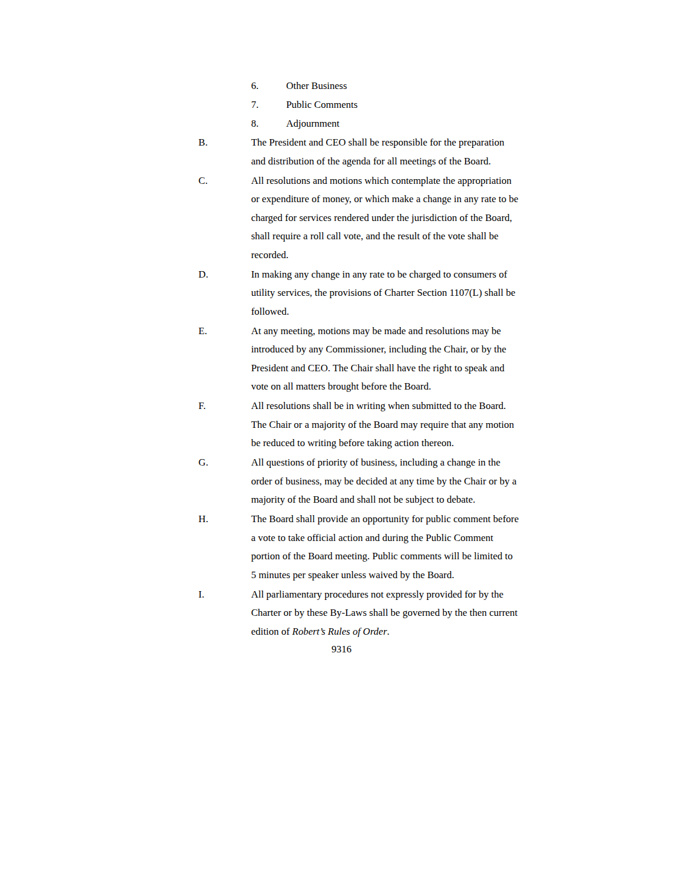6.
Other Business
7.
Public Comments
8.
Adjournment
B.
The President and CEO shall be responsible for the preparation and distribution of the agenda for all meetings of the Board.
C.
All resolutions and motions which contemplate the appropriation or expenditure of money, or which make a change in any rate to be charged for services rendered under the jurisdiction of the Board, shall require a roll call vote, and the result of the vote shall be recorded.
D.
In making any change in any rate to be charged to consumers of utility services, the provisions of Charter Section 1107(L) shall be followed.
E.
At any meeting, motions may be made and resolutions may be introduced by any Commissioner, including the Chair, or by the President and CEO. The Chair shall have the right to speak and vote on all matters brought before the Board.
F.
All resolutions shall be in writing when submitted to the Board. The Chair or a majority of the Board may require that any motion be reduced to writing before taking action thereon.
G.
All questions of priority of business, including a change in the order of business, may be decided at any time by the Chair or by a majority of the Board and shall not be subject to debate.
H.
The Board shall provide an opportunity for public comment before a vote to take official action and during the Public Comment portion of the Board meeting. Public comments will be limited to 5 minutes per speaker unless waived by the Board.
I.
All parliamentary procedures not expressly provided for by the Charter or by these By-Laws shall be governed by the then current edition of Robert’s Rules of Order.
9316